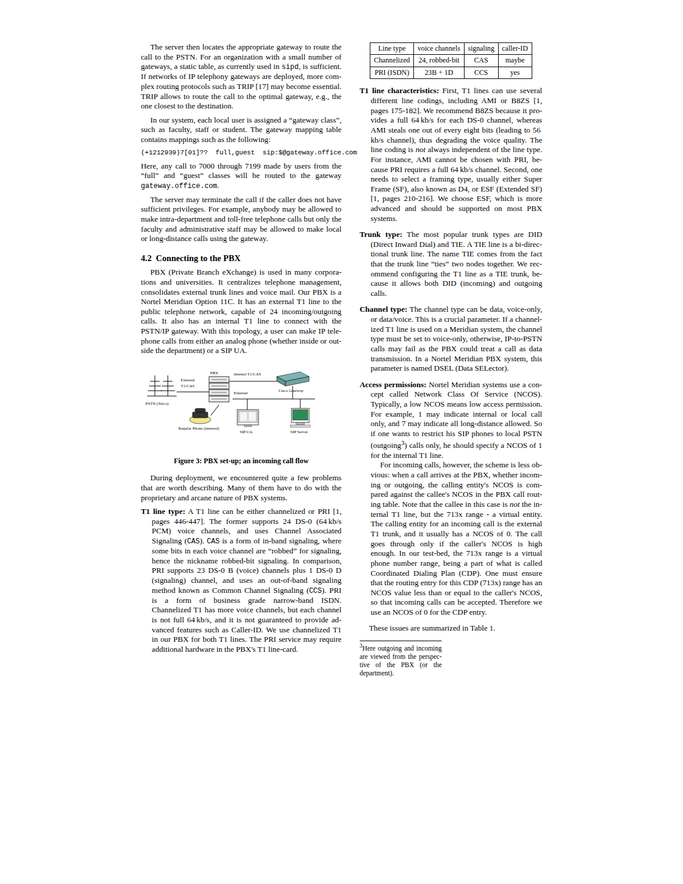The server then locates the appropriate gateway to route the call to the PSTN. For an organization with a small number of gateways, a static table, as currently used in sipd, is sufficient. If networks of IP telephony gateways are deployed, more complex routing protocols such as TRIP [17] may become essential. TRIP allows to route the call to the optimal gateway, e.g., the one closest to the destination.
In our system, each local user is assigned a “gateway class”, such as faculty, staff or student. The gateway mapping table contains mappings such as the following:
(+1212939)7[01]?? full,guest sip:$@gateway.office.com
Here, any call to 7000 through 7199 made by users from the “full” and “guest” classes will be routed to the gateway gateway.office.com.
The server may terminate the call if the caller does not have sufficient privileges. For example, anybody may be allowed to make intra-department and toll-free telephone calls but only the faculty and administrative staff may be allowed to make local or long-distance calls using the gateway.
4.2 Connecting to the PBX
PBX (Private Branch eXchange) is used in many corporations and universities. It centralizes telephone management, consolidates external trunk lines and voice mail. Our PBX is a Nortel Meridian Option 11C. It has an external T1 line to the public telephone network, capable of 24 incoming/outgoing calls. It also has an internal T1 line to connect with the PSTN/IP gateway. With this topology, a user can make IP telephone calls from either an analog phone (whether inside or outside the department) or a SIP UA.
PSTN (Telco) External T1/CAS PBX internal T1/CAS Cisco Gateway Ethernet Regular Phone (internal) SIP UA SIP Server
Figure 3: PBX set-up; an incoming call flow
During deployment, we encountered quite a few problems that are worth describing. Many of them have to do with the proprietary and arcane nature of PBX systems.
T1 line type: A T1 line can be either channelized or PRI [1, pages 446-447]. The former supports 24 DS-0 (64 kb/s PCM) voice channels, and uses Channel Associated Signaling (CAS). CAS is a form of in-band signaling, where some bits in each voice channel are “robbed” for signaling, hence the nickname robbed-bit signaling. In comparison, PRI supports 23 DS-0 B (voice) channels plus 1 DS-0 D (signaling) channel, and uses an out-of-band signaling method known as Common Channel Signaling (CCS). PRI is a form of business grade narrow-band ISDN. Channelized T1 has more voice channels, but each channel is not full 64 kb/s, and it is not guaranteed to provide advanced features such as Caller-ID. We use channelized T1 in our PBX for both T1 lines. The PRI service may require additional hardware in the PBX's T1 line-card.
| Line type | voice channels | signaling | caller-ID |
| --- | --- | --- | --- |
| Channelized | 24, robbed-bit | CAS | maybe |
| PRI (ISDN) | 23B + 1D | CCS | yes |
T1 line characteristics: First, T1 lines can use several different line codings, including AMI or B8ZS [1, pages 175-182]. We recommend B8ZS because it provides a full 64 kb/s for each DS-0 channel, whereas AMI steals one out of every eight bits (leading to 56 kb/s channel), thus degrading the voice quality. The line coding is not always independent of the line type. For instance, AMI cannot be chosen with PRI, because PRI requires a full 64 kb/s channel. Second, one needs to select a framing type, usually either Super Frame (SF), also known as D4, or ESF (Extended SF) [1, pages 210-216]. We choose ESF, which is more advanced and should be supported on most PBX systems.
Trunk type: The most popular trunk types are DID (Direct Inward Dial) and TIE. A TIE line is a bi-directional trunk line. The name TIE comes from the fact that the trunk line “ties” two nodes together. We recommend configuring the T1 line as a TIE trunk, because it allows both DID (incoming) and outgoing calls.
Channel type: The channel type can be data, voice-only, or data/voice. This is a crucial parameter. If a channelized T1 line is used on a Meridian system, the channel type must be set to voice-only, otherwise, IP-to-PSTN calls may fail as the PBX could treat a call as data transmission. In a Nortel Meridian PBX system, this parameter is named DSEL (Data SELector).
Access permissions: Nortel Meridian systems use a concept called Network Class Of Service (NCOS). Typically, a low NCOS means low access permission. For example, 1 may indicate internal or local call only, and 7 may indicate all long-distance allowed. So if one wants to restrict his SIP phones to local PSTN (outgoing3) calls only, he should specify a NCOS of 1 for the internal T1 line.
For incoming calls, however, the scheme is less obvious: when a call arrives at the PBX, whether incoming or outgoing, the calling entity's NCOS is compared against the callee's NCOS in the PBX call routing table. Note that the callee in this case is not the internal T1 line, but the 713x range - a virtual entity. The calling entity for an incoming call is the external T1 trunk, and it usually has a NCOS of 0. The call goes through only if the caller's NCOS is high enough. In our test-bed, the 713x range is a virtual phone number range, being a part of what is called Coordinated Dialing Plan (CDP). One must ensure that the routing entry for this CDP (713x) range has an NCOS value less than or equal to the caller's NCOS, so that incoming calls can be accepted. Therefore we use an NCOS of 0 for the CDP entry.
These issues are summarized in Table 1.
3Here outgoing and incoming are viewed from the perspective of the PBX (or the department).